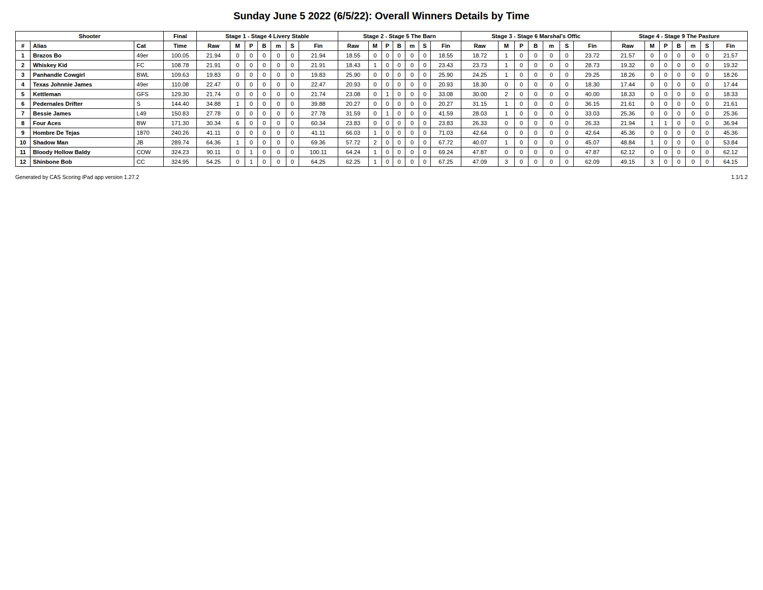Sunday June 5 2022 (6/5/22): Overall Winners Details by Time
| Shooter | Final | Stage 1 - Stage 4 Livery Stable | Stage 2 - Stage 5 The Barn | Stage 3 - Stage 6 Marshal's Offic | Stage 4 - Stage 9 The Pasture |
| --- | --- | --- | --- | --- | --- |
| # | Alias | Cat | Time | Raw | M | P | B | m | S | Fin | Raw | M | P | B | m | S | Fin | Raw | M | P | B | m | S | Fin | Raw | M | P | B | m | S | Fin |
| 1 | Brazos Bo | 49er | 100.05 | 21.94 | 0 | 0 | 0 | 0 | 0 | 21.94 | 18.55 | 0 | 0 | 0 | 0 | 0 | 18.55 | 18.72 | 1 | 0 | 0 | 0 | 0 | 23.72 | 21.57 | 0 | 0 | 0 | 0 | 0 | 21.57 |
| 2 | Whiskey Kid | FC | 108.78 | 21.91 | 0 | 0 | 0 | 0 | 0 | 21.91 | 18.43 | 1 | 0 | 0 | 0 | 0 | 23.43 | 23.73 | 1 | 0 | 0 | 0 | 0 | 28.73 | 19.32 | 0 | 0 | 0 | 0 | 0 | 19.32 |
| 3 | Panhandle Cowgirl | BWL | 109.63 | 19.83 | 0 | 0 | 0 | 0 | 0 | 19.83 | 25.90 | 0 | 0 | 0 | 0 | 0 | 25.90 | 24.25 | 1 | 0 | 0 | 0 | 0 | 29.25 | 18.26 | 0 | 0 | 0 | 0 | 0 | 18.26 |
| 4 | Texas Johnnie James | 49er | 110.08 | 22.47 | 0 | 0 | 0 | 0 | 0 | 22.47 | 20.93 | 0 | 0 | 0 | 0 | 0 | 20.93 | 18.30 | 0 | 0 | 0 | 0 | 0 | 18.30 | 17.44 | 0 | 0 | 0 | 0 | 0 | 17.44 |
| 5 | Kettleman | GFS | 129.30 | 21.74 | 0 | 0 | 0 | 0 | 0 | 21.74 | 23.08 | 0 | 1 | 0 | 0 | 0 | 33.08 | 30.00 | 2 | 0 | 0 | 0 | 0 | 40.00 | 18.33 | 0 | 0 | 0 | 0 | 0 | 18.33 |
| 6 | Pedernales Drifter | S | 144.40 | 34.88 | 1 | 0 | 0 | 0 | 0 | 39.88 | 20.27 | 0 | 0 | 0 | 0 | 0 | 20.27 | 31.15 | 1 | 0 | 0 | 0 | 0 | 36.15 | 21.61 | 0 | 0 | 0 | 0 | 0 | 21.61 |
| 7 | Bessie James | L49 | 150.83 | 27.78 | 0 | 0 | 0 | 0 | 0 | 27.78 | 31.59 | 0 | 1 | 0 | 0 | 0 | 41.59 | 28.03 | 1 | 0 | 0 | 0 | 0 | 33.03 | 25.36 | 0 | 0 | 0 | 0 | 0 | 25.36 |
| 8 | Four Aces | BW | 171.30 | 30.34 | 6 | 0 | 0 | 0 | 0 | 60.34 | 23.83 | 0 | 0 | 0 | 0 | 0 | 23.83 | 26.33 | 0 | 0 | 0 | 0 | 0 | 26.33 | 21.94 | 1 | 1 | 0 | 0 | 0 | 36.94 |
| 9 | Hombre De Tejas | 1870 | 240.26 | 41.11 | 0 | 0 | 0 | 0 | 0 | 41.11 | 66.03 | 1 | 0 | 0 | 0 | 0 | 71.03 | 42.64 | 0 | 0 | 0 | 0 | 0 | 42.64 | 45.36 | 0 | 0 | 0 | 0 | 0 | 45.36 |
| 10 | Shadow Man | JB | 289.74 | 64.36 | 1 | 0 | 0 | 0 | 0 | 69.36 | 57.72 | 2 | 0 | 0 | 0 | 0 | 67.72 | 40.07 | 1 | 0 | 0 | 0 | 0 | 45.07 | 48.84 | 1 | 0 | 0 | 0 | 0 | 53.84 |
| 11 | Bloody Hollow Baldy | COW | 324.23 | 90.11 | 0 | 1 | 0 | 0 | 0 | 100.11 | 64.24 | 1 | 0 | 0 | 0 | 0 | 69.24 | 47.87 | 0 | 0 | 0 | 0 | 0 | 47.87 | 62.12 | 0 | 0 | 0 | 0 | 0 | 62.12 |
| 12 | Shinbone Bob | CC | 324.95 | 54.25 | 0 | 1 | 0 | 0 | 0 | 64.25 | 62.25 | 1 | 0 | 0 | 0 | 0 | 67.25 | 47.09 | 3 | 0 | 0 | 0 | 0 | 62.09 | 49.15 | 3 | 0 | 0 | 0 | 0 | 64.15 |
Generated by CAS Scoring iPad app version 1.27.2 1.1/1.2